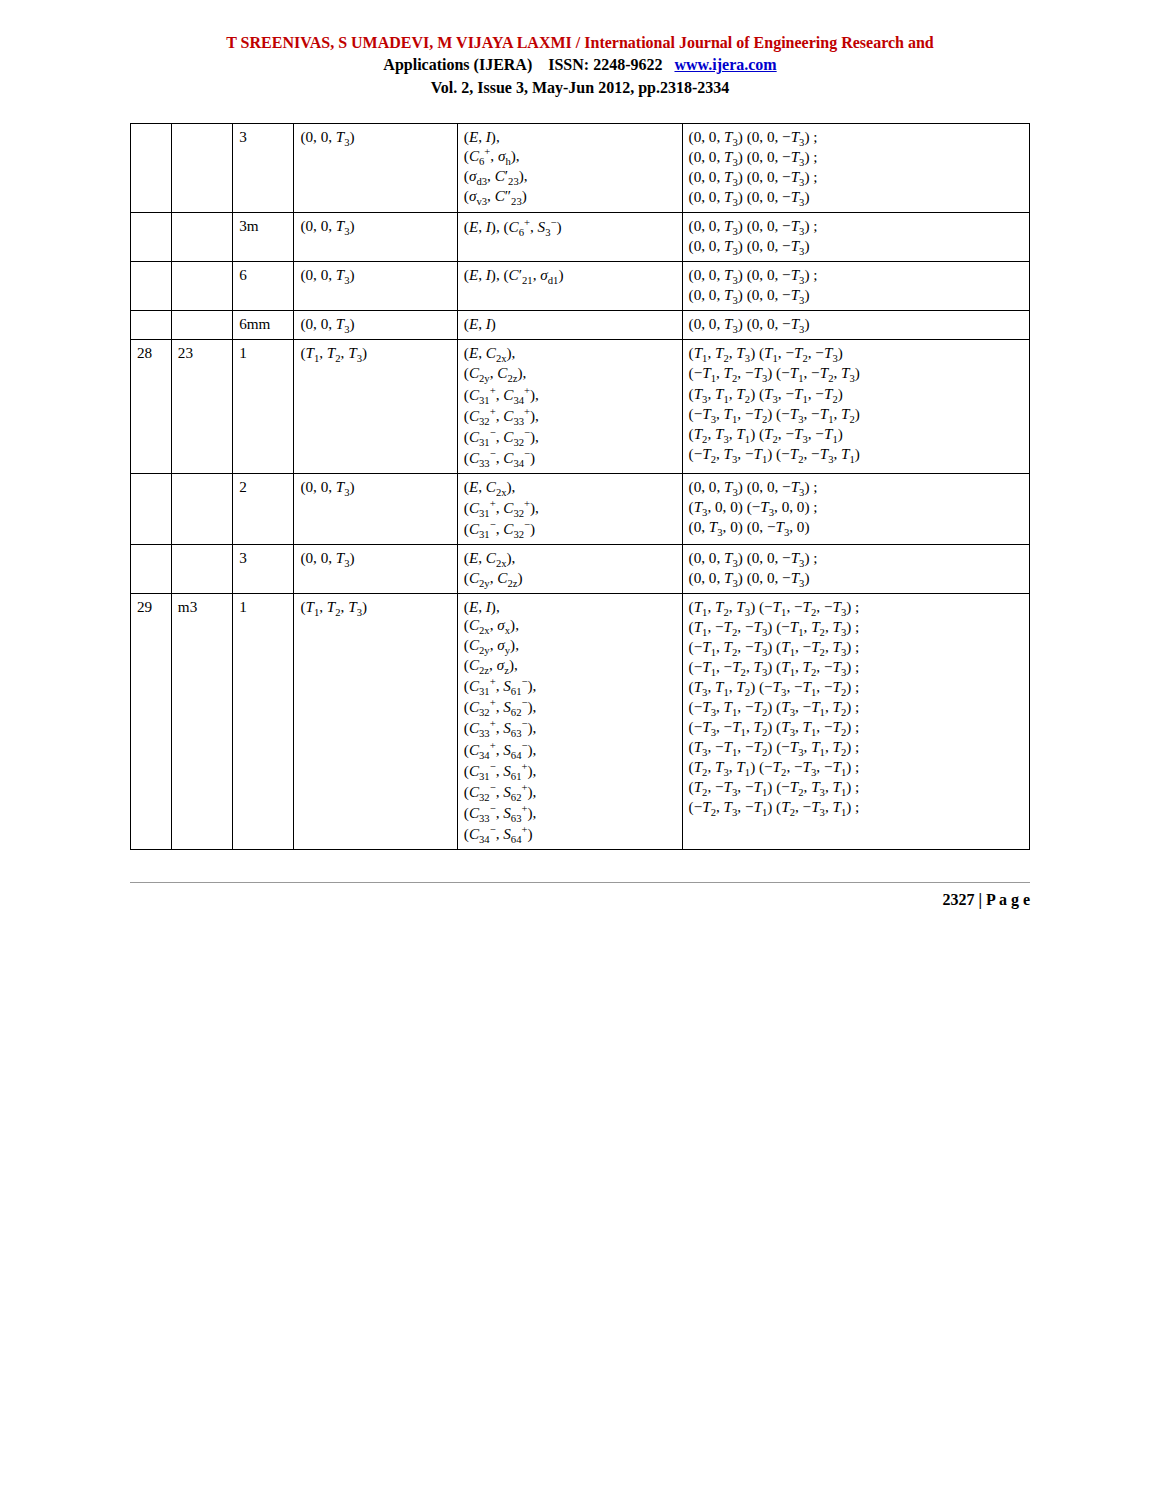T SREENIVAS, S UMADEVI, M VIJAYA LAXMI / International Journal of Engineering Research and
Applications (IJERA) ISSN: 2248-9622 www.ijera.com
Vol. 2, Issue 3, May-Jun 2012, pp.2318-2334
| | | 3 | (0, 0, T 3 ) | ( E , I ), ( C 6 + , σ h ), ( σ d3 , C ′ 23 ), ( σ v3 , C ″ 23 ) | (0, 0, T 3 ) (0, 0, − T 3 ) ; (0, 0, T 3 ) (0, 0, − T 3 ) ; (0, 0, T 3 ) (0, 0, − T 3 ) ; (0, 0, T 3 ) (0, 0, − T 3 ) |
| | | 3m | (0, 0, T 3 ) | ( E , I ), ( C 6 + , S 3 − ) | (0, 0, T 3 ) (0, 0, − T 3 ) ; (0, 0, T 3 ) (0, 0, − T 3 ) |
| | | 6 | (0, 0, T 3 ) | ( E , I ), ( C ′ 21 , σ d1 ) | (0, 0, T 3 ) (0, 0, − T 3 ) ; (0, 0, T 3 ) (0, 0, − T 3 ) |
| | | 6mm | (0, 0, T 3 ) | ( E , I ) | (0, 0, T 3 ) (0, 0, − T 3 ) |
| 28 | 23 | 1 | ( T 1 , T 2 , T 3 ) | ( E , C 2x ), ( C 2y , C 2z ), ( C 31 + , C 34 + ), ( C 32 + , C 33 + ), ( C 31 − , C 32 − ), ( C 33 − , C 34 − ) | ( T 1 , T 2 , T 3 ) ( T 1 , − T 2 , − T 3 ) (− T 1 , T 2 , − T 3 ) (− T 1 , − T 2 , T 3 ) ( T 3 , T 1 , T 2 ) ( T 3 , − T 1 , − T 2 ) (− T 3 , T 1 , − T 2 ) (− T 3 , − T 1 , T 2 ) ( T 2 , T 3 , T 1 ) ( T 2 , − T 3 , − T 1 ) (− T 2 , T 3 , − T 1 ) (− T 2 , − T 3 , T 1 ) |
| | | 2 | (0, 0, T 3 ) | ( E , C 2x ), ( C 31 + , C 32 + ), ( C 31 − , C 32 − ) | (0, 0, T 3 ) (0, 0, − T 3 ) ; ( T 3 , 0, 0) (− T 3 , 0, 0) ; (0, T 3 , 0) (0, − T 3 , 0) |
| | | 3 | (0, 0, T 3 ) | ( E , C 2x ), ( C 2y , C 2z ) | (0, 0, T 3 ) (0, 0, − T 3 ) ; (0, 0, T 3 ) (0, 0, − T 3 ) |
| 29 | m3 | 1 | ( T 1 , T 2 , T 3 ) | ( E , I ), ( C 2x , σ x ), ( C 2y , σ y ), ( C 2z , σ z ), ( C 31 + , S 61 − ), ( C 32 + , S 62 − ), ( C 33 + , S 63 − ), ( C 34 + , S 64 − ), ( C 31 − , S 61 + ), ( C 32 − , S 62 + ), ( C 33 − , S 63 + ), ( C 34 − , S 64 + ) | ( T 1 , T 2 , T 3 ) (− T 1 , − T 2 , − T 3 ) ; ( T 1 , − T 2 , − T 3 ) (− T 1 , T 2 , T 3 ) ; (− T 1 , T 2 , − T 3 ) ( T 1 , − T 2 , T 3 ) ; (− T 1 , − T 2 , T 3 ) ( T 1 , T 2 , − T 3 ) ; ( T 3 , T 1 , T 2 ) (− T 3 , − T 1 , − T 2 ) ; (− T 3 , T 1 , − T 2 ) ( T 3 , − T 1 , T 2 ) ; (− T 3 , − T 1 , T 2 ) ( T 3 , T 1 , − T 2 ) ; ( T 3 , − T 1 , − T 2 ) (− T 3 , T 1 , T 2 ) ; ( T 2 , T 3 , T 1 ) (− T 2 , − T 3 , − T 1 ) ; ( T 2 , − T 3 , − T 1 ) (− T 2 , T 3 , T 1 ) ; (− T 2 , T 3 , − T 1 ) ( T 2 , − T 3 , T 1 ) ; |
2327 | P a g e